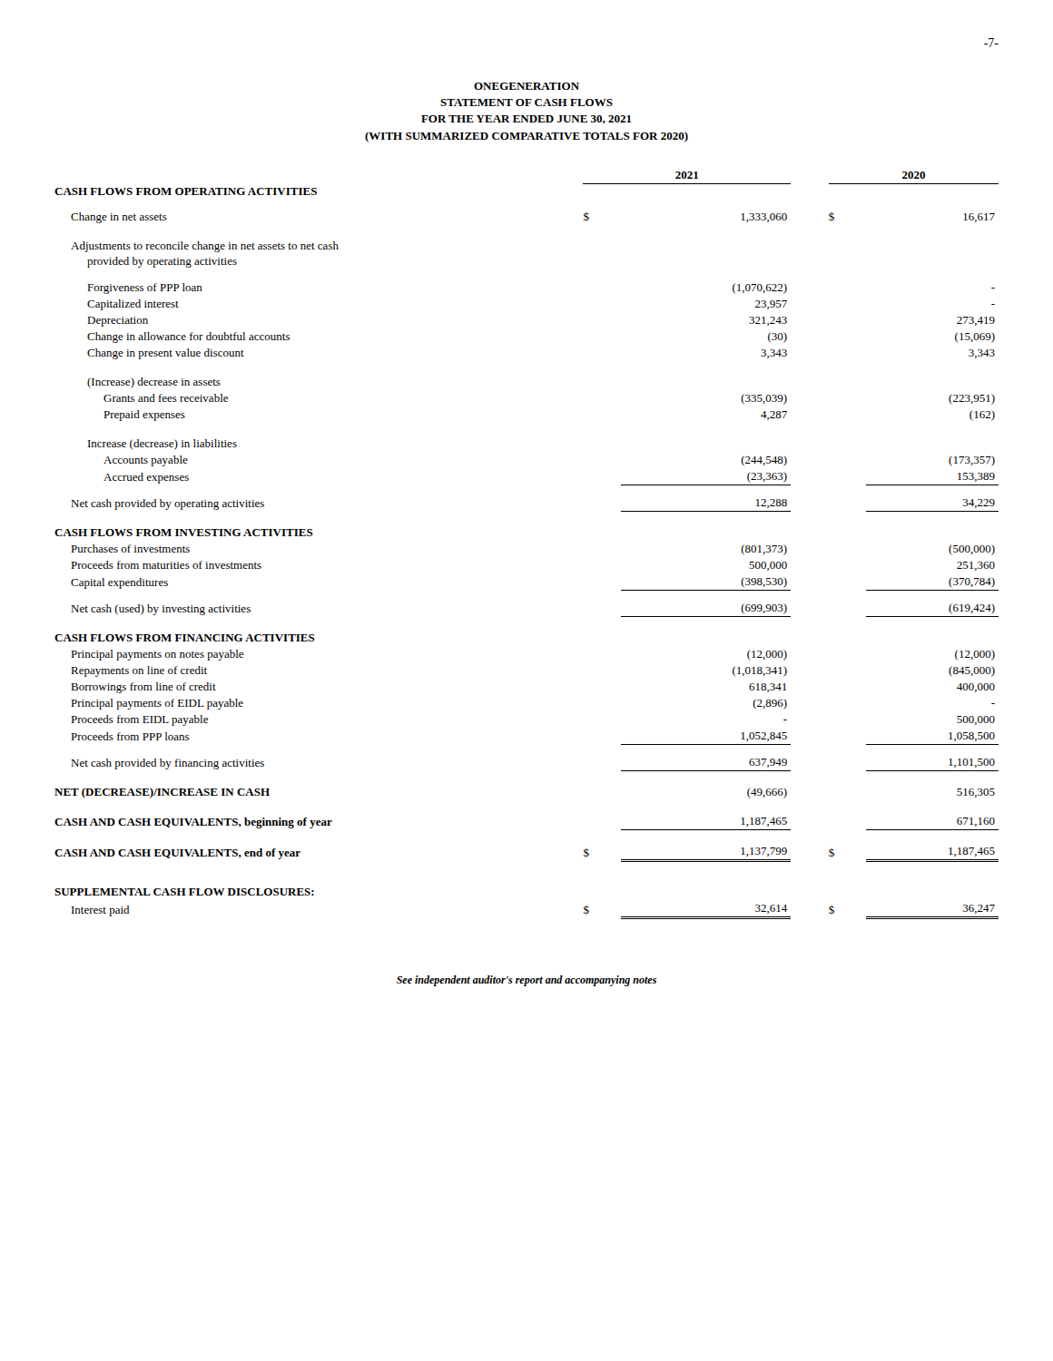-7-
ONEGENERATION
STATEMENT OF CASH FLOWS
FOR THE YEAR ENDED JUNE 30, 2021
(WITH SUMMARIZED COMPARATIVE TOTALS FOR 2020)
| | 2021 | | 2020 |
| CASH FLOWS FROM OPERATING ACTIVITIES | | | | | |
| Change in net assets | $ | 1,333,060 | | $ | 16,617 |
| Adjustments to reconcile change in net assets to net cash provided by operating activities | | | | | |
| Forgiveness of PPP loan | | (1,070,622) | | | - |
| Capitalized interest | | 23,957 | | | - |
| Depreciation | | 321,243 | | | 273,419 |
| Change in allowance for doubtful accounts | | (30) | | | (15,069) |
| Change in present value discount | | 3,343 | | | 3,343 |
| (Increase) decrease in assets | | | | | |
| Grants and fees receivable | | (335,039) | | | (223,951) |
| Prepaid expenses | | 4,287 | | | (162) |
| Increase (decrease) in liabilities | | | | | |
| Accounts payable | | (244,548) | | | (173,357) |
| Accrued expenses | | (23,363) | | | 153,389 |
| Net cash provided by operating activities | | 12,288 | | | 34,229 |
| CASH FLOWS FROM INVESTING ACTIVITIES | | | | | |
| Purchases of investments | | (801,373) | | | (500,000) |
| Proceeds from maturities of investments | | 500,000 | | | 251,360 |
| Capital expenditures | | (398,530) | | | (370,784) |
| Net cash (used) by investing activities | | (699,903) | | | (619,424) |
| CASH FLOWS FROM FINANCING ACTIVITIES | | | | | |
| Principal payments on notes payable | | (12,000) | | | (12,000) |
| Repayments on line of credit | | (1,018,341) | | | (845,000) |
| Borrowings from line of credit | | 618,341 | | | 400,000 |
| Principal payments of EIDL payable | | (2,896) | | | - |
| Proceeds from EIDL payable | | - | | | 500,000 |
| Proceeds from PPP loans | | 1,052,845 | | | 1,058,500 |
| Net cash provided by financing activities | | 637,949 | | | 1,101,500 |
| NET (DECREASE)/INCREASE IN CASH | | (49,666) | | | 516,305 |
| CASH AND CASH EQUIVALENTS, beginning of year | | 1,187,465 | | | 671,160 |
| CASH AND CASH EQUIVALENTS, end of year | $ | 1,137,799 | | $ | 1,187,465 |
| SUPPLEMENTAL CASH FLOW DISCLOSURES: | | | | | |
| Interest paid | $ | 32,614 | | $ | 36,247 |
See independent auditor's report and accompanying notes